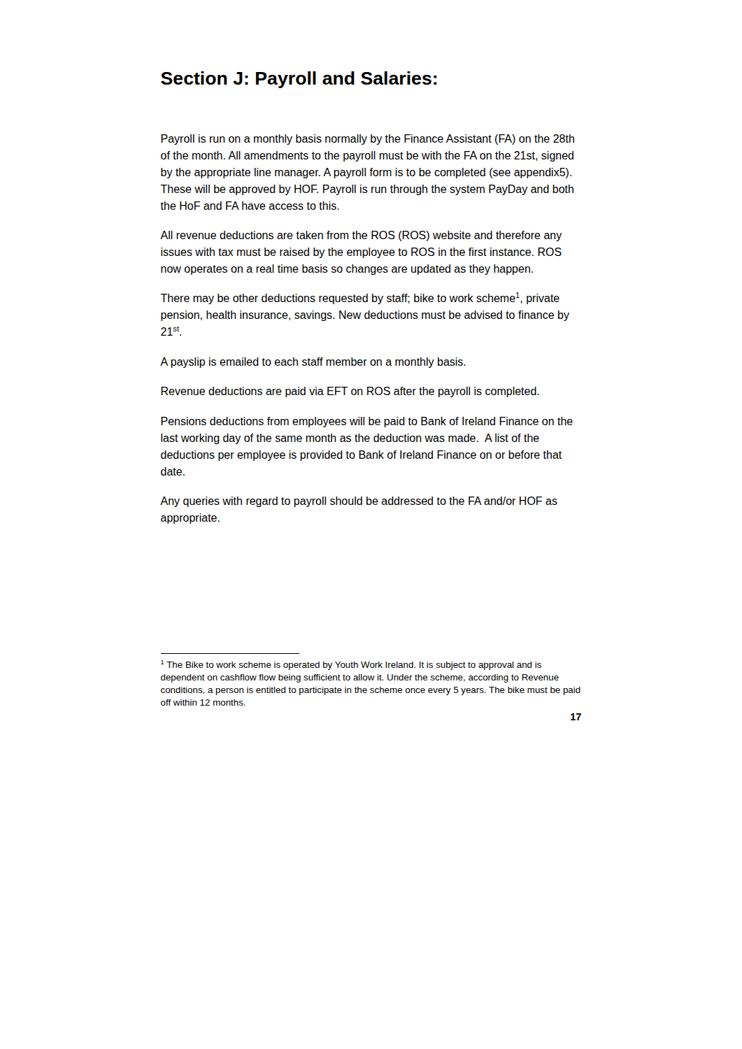Section J: Payroll and Salaries:
Payroll is run on a monthly basis normally by the Finance Assistant (FA) on the 28th of the month. All amendments to the payroll must be with the FA on the 21st, signed by the appropriate line manager. A payroll form is to be completed (see appendix5). These will be approved by HOF. Payroll is run through the system PayDay and both the HoF and FA have access to this.
All revenue deductions are taken from the ROS (ROS) website and therefore any issues with tax must be raised by the employee to ROS in the first instance. ROS now operates on a real time basis so changes are updated as they happen.
There may be other deductions requested by staff; bike to work scheme1, private pension, health insurance, savings. New deductions must be advised to finance by 21st.
A payslip is emailed to each staff member on a monthly basis.
Revenue deductions are paid via EFT on ROS after the payroll is completed.
Pensions deductions from employees will be paid to Bank of Ireland Finance on the last working day of the same month as the deduction was made. A list of the deductions per employee is provided to Bank of Ireland Finance on or before that date.
Any queries with regard to payroll should be addressed to the FA and/or HOF as appropriate.
1 The Bike to work scheme is operated by Youth Work Ireland. It is subject to approval and is dependent on cashflow flow being sufficient to allow it. Under the scheme, according to Revenue conditions, a person is entitled to participate in the scheme once every 5 years. The bike must be paid off within 12 months.
17